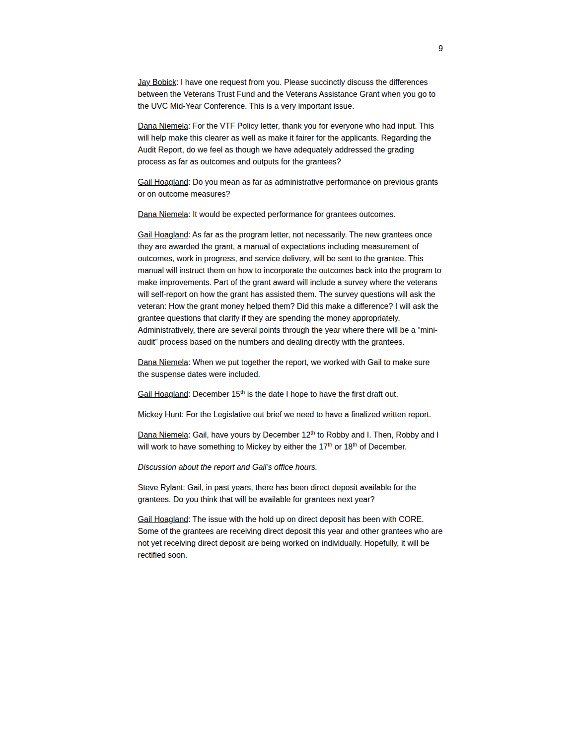9
Jay Bobick: I have one request from you. Please succinctly discuss the differences between the Veterans Trust Fund and the Veterans Assistance Grant when you go to the UVC Mid-Year Conference. This is a very important issue.
Dana Niemela: For the VTF Policy letter, thank you for everyone who had input. This will help make this clearer as well as make it fairer for the applicants. Regarding the Audit Report, do we feel as though we have adequately addressed the grading process as far as outcomes and outputs for the grantees?
Gail Hoagland: Do you mean as far as administrative performance on previous grants or on outcome measures?
Dana Niemela: It would be expected performance for grantees outcomes.
Gail Hoagland: As far as the program letter, not necessarily. The new grantees once they are awarded the grant, a manual of expectations including measurement of outcomes, work in progress, and service delivery, will be sent to the grantee. This manual will instruct them on how to incorporate the outcomes back into the program to make improvements. Part of the grant award will include a survey where the veterans will self-report on how the grant has assisted them. The survey questions will ask the veteran: How the grant money helped them? Did this make a difference? I will ask the grantee questions that clarify if they are spending the money appropriately. Administratively, there are several points through the year where there will be a “mini-audit” process based on the numbers and dealing directly with the grantees.
Dana Niemela: When we put together the report, we worked with Gail to make sure the suspense dates were included.
Gail Hoagland: December 15th is the date I hope to have the first draft out.
Mickey Hunt: For the Legislative out brief we need to have a finalized written report.
Dana Niemela: Gail, have yours by December 12th to Robby and I. Then, Robby and I will work to have something to Mickey by either the 17th or 18th of December.
Discussion about the report and Gail’s office hours.
Steve Rylant: Gail, in past years, there has been direct deposit available for the grantees. Do you think that will be available for grantees next year?
Gail Hoagland: The issue with the hold up on direct deposit has been with CORE. Some of the grantees are receiving direct deposit this year and other grantees who are not yet receiving direct deposit are being worked on individually. Hopefully, it will be rectified soon.